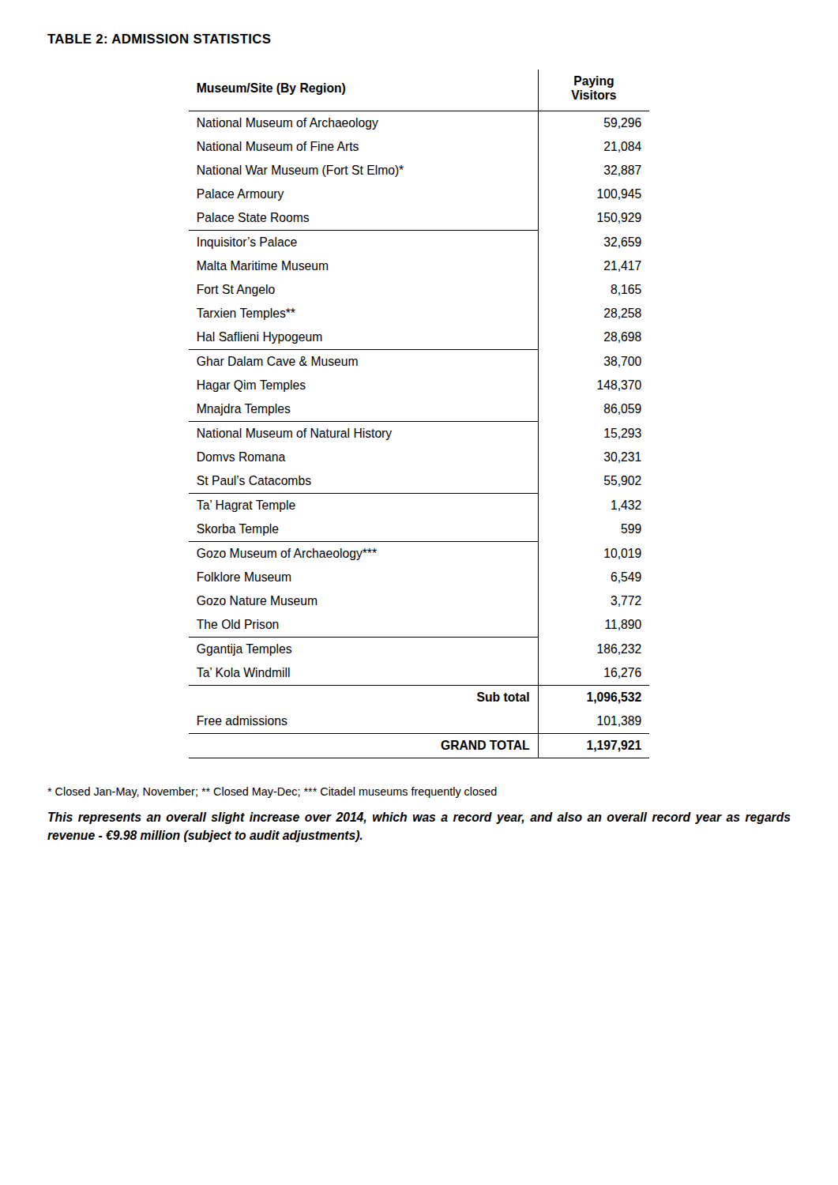TABLE 2: ADMISSION STATISTICS
| Museum/Site (By Region) | Paying Visitors |
| --- | --- |
| National Museum of Archaeology | 59,296 |
| National Museum of Fine Arts | 21,084 |
| National War Museum (Fort St Elmo)* | 32,887 |
| Palace Armoury | 100,945 |
| Palace State Rooms | 150,929 |
| Inquisitor’s Palace | 32,659 |
| Malta Maritime Museum | 21,417 |
| Fort St Angelo | 8,165 |
| Tarxien Temples** | 28,258 |
| Hal Saflieni Hypogeum | 28,698 |
| Ghar Dalam Cave & Museum | 38,700 |
| Hagar Qim Temples | 148,370 |
| Mnajdra Temples | 86,059 |
| National Museum of Natural History | 15,293 |
| Domvs Romana | 30,231 |
| St Paul’s Catacombs | 55,902 |
| Ta’ Hagrat Temple | 1,432 |
| Skorba Temple | 599 |
| Gozo Museum of Archaeology*** | 10,019 |
| Folklore Museum | 6,549 |
| Gozo Nature Museum | 3,772 |
| The Old Prison | 11,890 |
| Ggantija Temples | 186,232 |
| Ta’ Kola Windmill | 16,276 |
| Sub total | 1,096,532 |
| Free admissions | 101,389 |
| GRAND TOTAL | 1,197,921 |
* Closed Jan-May, November; ** Closed May-Dec; *** Citadel museums frequently closed
This represents an overall slight increase over 2014, which was a record year, and also an overall record year as regards revenue - €9.98 million (subject to audit adjustments).